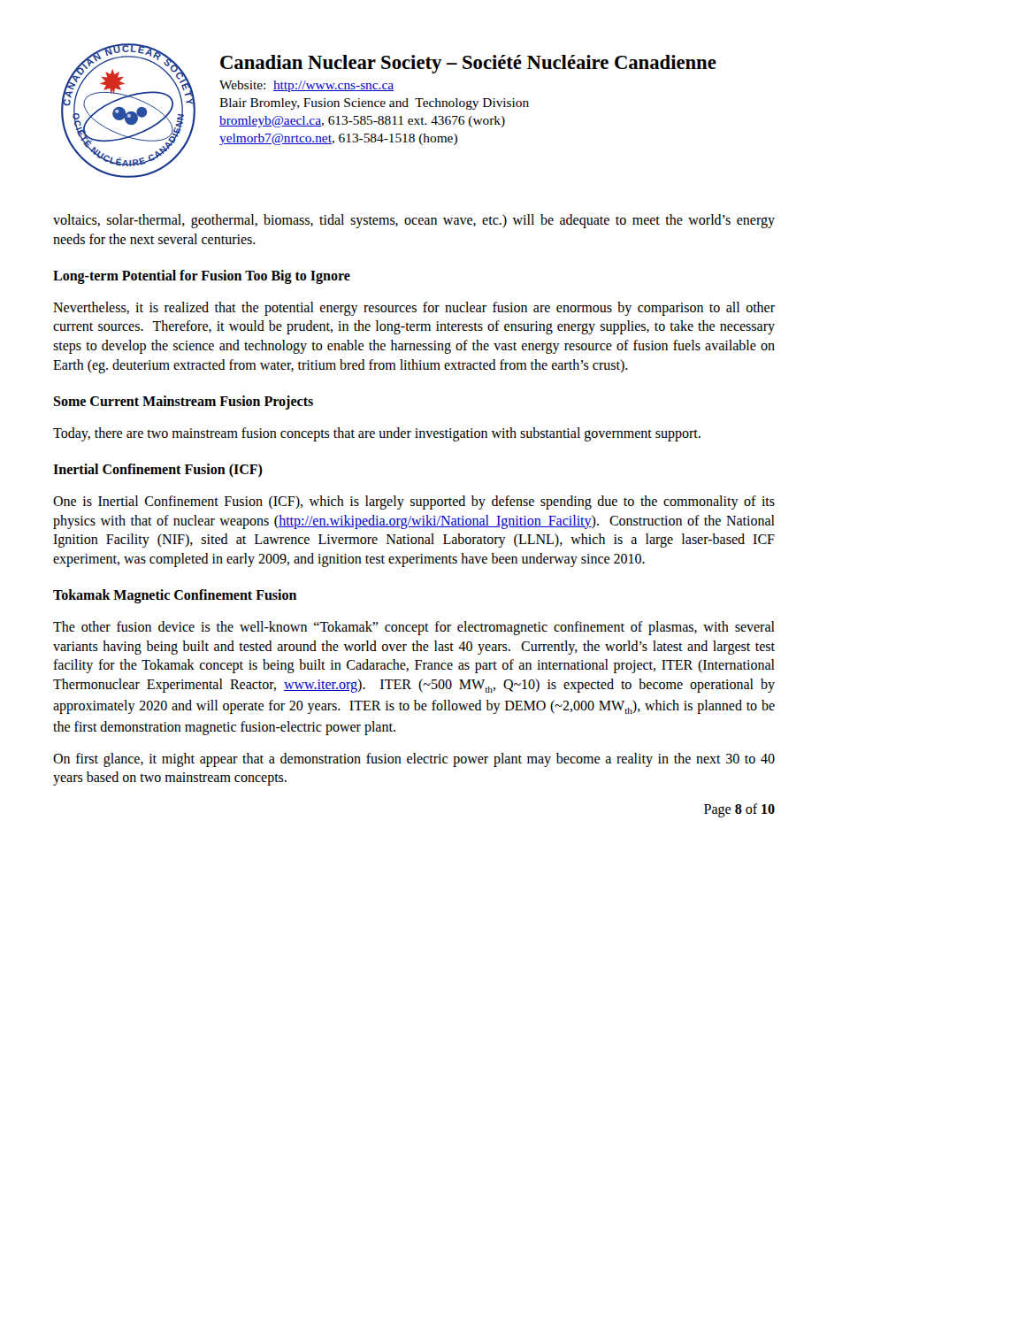CANADIAN NUCLEAR SOCIETY SOCIÉTÉ NUCLÉAIRE CANADIENNE
Canadian Nuclear Society – Société Nucléaire Canadienne
Website: http://www.cns-snc.ca
Blair Bromley, Fusion Science and Technology Division
bromleyb@aecl.ca, 613-585-8811 ext. 43676 (work)
yelmorb7@nrtco.net, 613-584-1518 (home)
voltaics, solar-thermal, geothermal, biomass, tidal systems, ocean wave, etc.) will be adequate to meet the world’s energy needs for the next several centuries.
Long-term Potential for Fusion Too Big to Ignore
Nevertheless, it is realized that the potential energy resources for nuclear fusion are enormous by comparison to all other current sources. Therefore, it would be prudent, in the long-term interests of ensuring energy supplies, to take the necessary steps to develop the science and technology to enable the harnessing of the vast energy resource of fusion fuels available on Earth (eg. deuterium extracted from water, tritium bred from lithium extracted from the earth’s crust).
Some Current Mainstream Fusion Projects
Today, there are two mainstream fusion concepts that are under investigation with substantial government support.
Inertial Confinement Fusion (ICF)
One is Inertial Confinement Fusion (ICF), which is largely supported by defense spending due to the commonality of its physics with that of nuclear weapons (http://en.wikipedia.org/wiki/National_Ignition_Facility). Construction of the National Ignition Facility (NIF), sited at Lawrence Livermore National Laboratory (LLNL), which is a large laser-based ICF experiment, was completed in early 2009, and ignition test experiments have been underway since 2010.
Tokamak Magnetic Confinement Fusion
The other fusion device is the well-known “Tokamak” concept for electromagnetic confinement of plasmas, with several variants having being built and tested around the world over the last 40 years. Currently, the world’s latest and largest test facility for the Tokamak concept is being built in Cadarache, France as part of an international project, ITER (International Thermonuclear Experimental Reactor, www.iter.org). ITER (~500 MWth, Q~10) is expected to become operational by approximately 2020 and will operate for 20 years. ITER is to be followed by DEMO (~2,000 MWth), which is planned to be the first demonstration magnetic fusion-electric power plant.
On first glance, it might appear that a demonstration fusion electric power plant may become a reality in the next 30 to 40 years based on two mainstream concepts.
Page 8 of 10